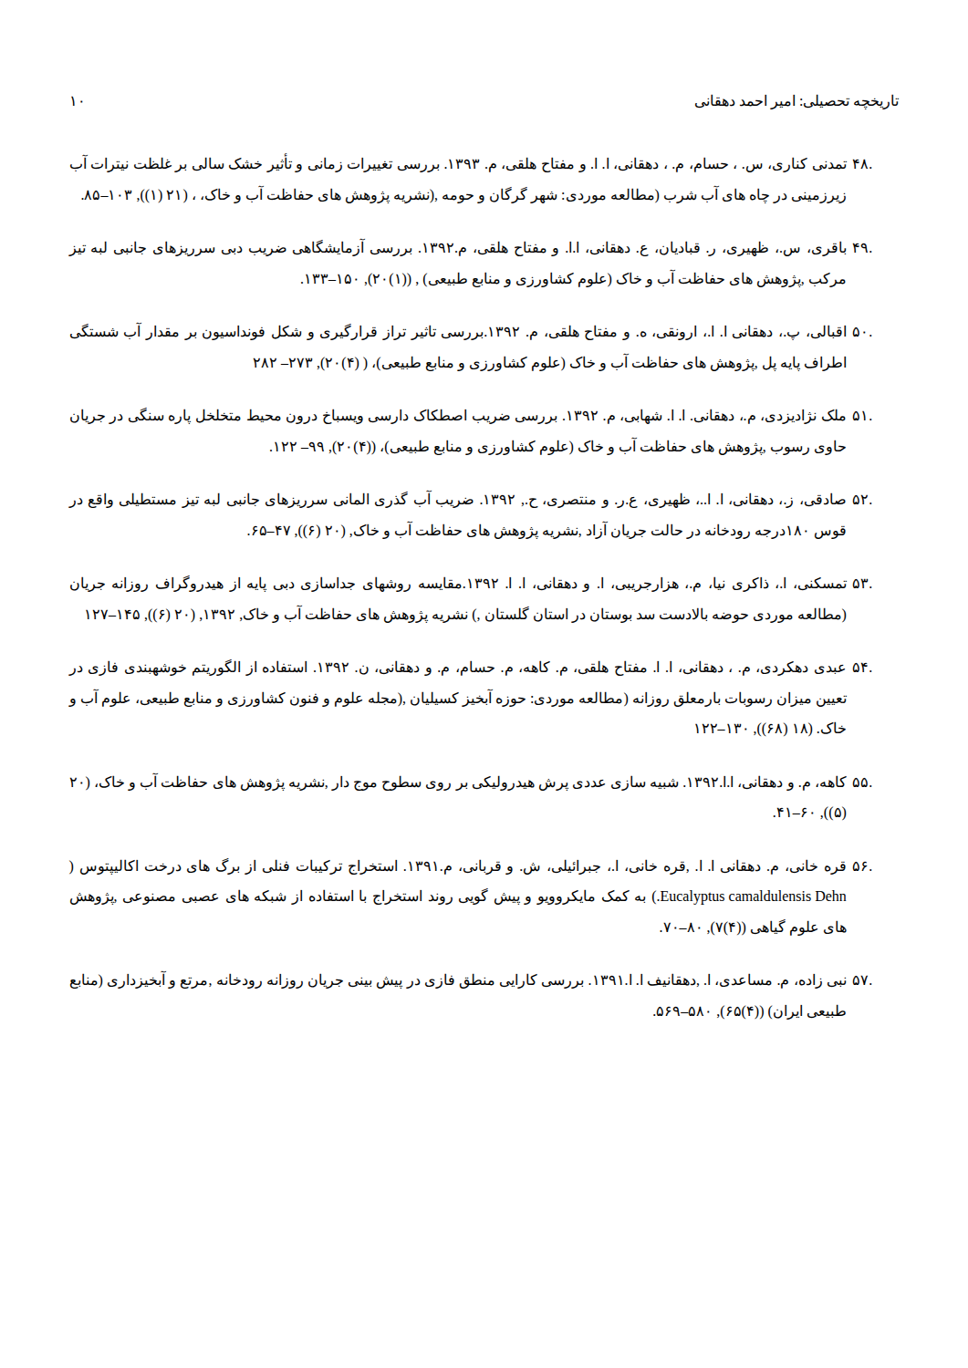تاریخچه تحصیلی: امیر احمد دهقانی
۱۰
.۴۸ تمدنی کناری، س. ، حسام، م. ، دهقانی، ا. ا. و مفتاح هلقی، م. ۱۳۹۳. بررسی تغییرات زمانی و تأثیر خشک سالی بر غلظت نیترات آب زیرزمینی در چاه های آب شرب (مطالعه موردی: شهر گرگان و حومه ,(نشریه پژوهش های حفاظت آب و خاک، ، (۲۱ (۱)), ۱۰۳–۸۵.
.۴۹ باقری، س.، ظهیری، ر. قبادیان، ع. دهقانی، ا.ا. و مفتاح هلقی، م.۱۳۹۲. بررسی آزمایشگاهی ضریب دبی سرریزهای جانبی لبه تیز مرکب ,پژوهش های حفاظت آب و خاک (علوم کشاورزی و منابع طبیعی) , ((۱)۲۰), ۱۵۰–۱۳۳.
.۵۰ اقبالی، پ.، دهقانی ا. ا.، ارونقی، ه. و مفتاح هلقی، م. ۱۳۹۲.بررسی تاثیر تراز قرارگیری و شکل فونداسیون بر مقدار آب شستگی اطراف پایه پل ,پژوهش های حفاظت آب و خاک (علوم کشاورزی و منابع طبیعی)، ( (۴)۲۰), ۲۷۳– ۲۸۲
.۵۱ ملک نژادیزدی، م.، دهقانی. ا. ا. شهابی، م. ۱۳۹۲. بررسی ضریب اصطکاک دارسی ویسباخ درون محیط متخلخل پاره سنگی در جریان حاوی رسوب ,پژوهش های حفاظت آب و خاک (علوم کشاورزی و منابع طبیعی)، ((۴)۲۰), ۹۹– ۱۲۲.
.۵۲ صادقی، ز.، دهقانی، ا. ا..، ظهیری، ع.ر. و منتصری، ح., ۱۳۹۲. ضریب آب گذری المانی سرریزهای جانبی لبه تیز مستطیلی واقع در قوس ۱۸۰درجه رودخانه در حالت جریان آزاد ,نشریه پژوهش های حفاظت آب و خاک, (۲۰ (۶)), ۴۷–۶۵.
.۵۳ تمسکنی، ا.، ذاکری نیا، م.، هزارجریبی، ا. و دهقانی، ا. ا. ۱۳۹۲.مقایسه روشهای جداسازی دبی پایه از هیدروگراف روزانه جریان (مطالعه موردی حوضه بالادست سد بوستان در استان گلستان ,) نشریه پژوهش های حفاظت آب و خاک, ۱۳۹۲, (۲۰ (۶)), ۱۴۵–۱۲۷
.۵۴ عبدی دهکردی، م. ، دهقانی، ا. ا. مفتاح هلقی، م. کاهه، م. حسام، م. و دهقانی، ن. ۱۳۹۲. استفاده از الگوریتم خوشهبندی فازی در تعیین میزان رسوبات بارمعلق روزانه (مطالعه موردی: حوزه آبخیز کسیلیان ,(مجله علوم و فنون کشاورزی و منابع طبیعی، علوم آب و خاک. (۱۸ (۶۸)), ۱۳۰–۱۲۲
.۵۵ کاهه، م. و دهقانی، ا.ا.۱۳۹۲. شبیه سازی عددی پرش هیدرولیکی بر روی سطوح موج دار ,نشریه پژوهش های حفاظت آب و خاک، (۲۰ (۵)), ۶۰–۴۱.
.۵۶ قره خانی، م. دهقانی ا. ا. ,قره خانی، ا.، جبرائیلی، ش. و قربانی، م.۱۳۹۱. استخراج ترکیبات فنلی از برگ های درخت اکالیپتوس (Eucalyptus camaldulensis Dehn.) به کمک مایکروویو و پیش گویی روند استخراج با استفاده از شبکه های عصبی مصنوعی ,پژوهش های علوم گیاهی ((۴)۷), ۸۰–۷۰.
.۵۷ نبی زاده، م. مساعدی، ا. ,دهقانیف ا. ا.۱۳۹۱. بررسی کارایی منطق فازی در پیش بینی جریان روزانه رودخانه ,مرتع و آبخیزداری (منابع طبیعی ایران) ((۴)۶۵), ۵۸۰–۵۶۹.